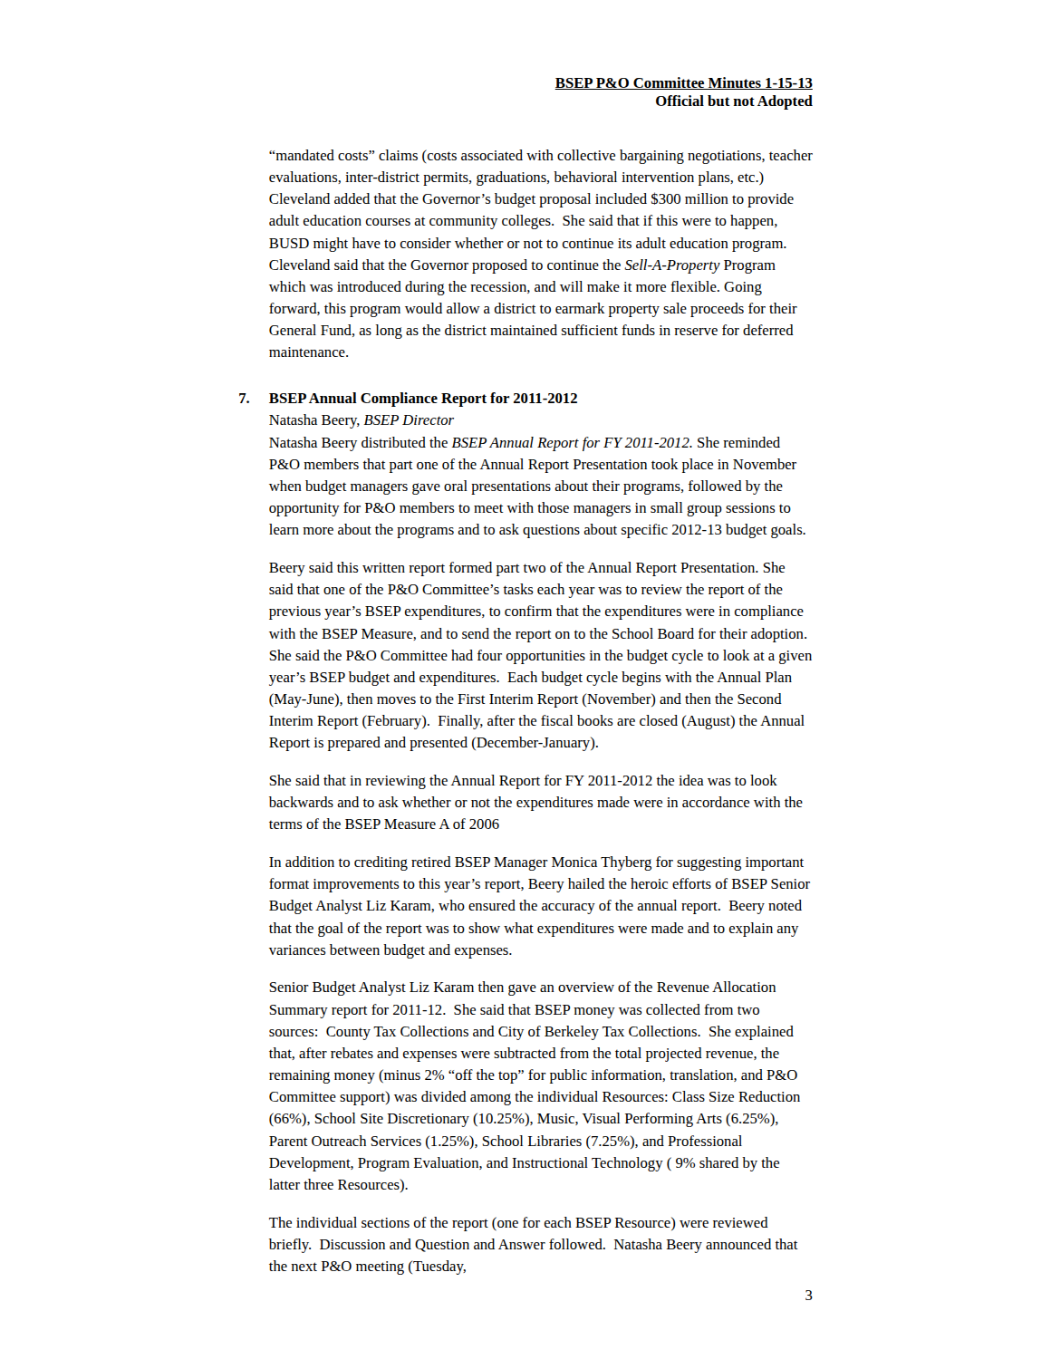BSEP P&O Committee Minutes 1-15-13
Official but not Adopted
“mandated costs” claims (costs associated with collective bargaining negotiations, teacher evaluations, inter-district permits, graduations, behavioral intervention plans, etc.) Cleveland added that the Governor’s budget proposal included $300 million to provide adult education courses at community colleges. She said that if this were to happen, BUSD might have to consider whether or not to continue its adult education program. Cleveland said that the Governor proposed to continue the Sell-A-Property Program which was introduced during the recession, and will make it more flexible. Going forward, this program would allow a district to earmark property sale proceeds for their General Fund, as long as the district maintained sufficient funds in reserve for deferred maintenance.
7.
BSEP Annual Compliance Report for 2011-2012
Natasha Beery, BSEP Director
Natasha Beery distributed the BSEP Annual Report for FY 2011-2012. She reminded P&O members that part one of the Annual Report Presentation took place in November when budget managers gave oral presentations about their programs, followed by the opportunity for P&O members to meet with those managers in small group sessions to learn more about the programs and to ask questions about specific 2012-13 budget goals.
Beery said this written report formed part two of the Annual Report Presentation. She said that one of the P&O Committee’s tasks each year was to review the report of the previous year’s BSEP expenditures, to confirm that the expenditures were in compliance with the BSEP Measure, and to send the report on to the School Board for their adoption. She said the P&O Committee had four opportunities in the budget cycle to look at a given year’s BSEP budget and expenditures. Each budget cycle begins with the Annual Plan (May-June), then moves to the First Interim Report (November) and then the Second Interim Report (February). Finally, after the fiscal books are closed (August) the Annual Report is prepared and presented (December-January).
She said that in reviewing the Annual Report for FY 2011-2012 the idea was to look backwards and to ask whether or not the expenditures made were in accordance with the terms of the BSEP Measure A of 2006
In addition to crediting retired BSEP Manager Monica Thyberg for suggesting important format improvements to this year’s report, Beery hailed the heroic efforts of BSEP Senior Budget Analyst Liz Karam, who ensured the accuracy of the annual report. Beery noted that the goal of the report was to show what expenditures were made and to explain any variances between budget and expenses.
Senior Budget Analyst Liz Karam then gave an overview of the Revenue Allocation Summary report for 2011-12. She said that BSEP money was collected from two sources: County Tax Collections and City of Berkeley Tax Collections. She explained that, after rebates and expenses were subtracted from the total projected revenue, the remaining money (minus 2% “off the top” for public information, translation, and P&O Committee support) was divided among the individual Resources: Class Size Reduction (66%), School Site Discretionary (10.25%), Music, Visual Performing Arts (6.25%), Parent Outreach Services (1.25%), School Libraries (7.25%), and Professional Development, Program Evaluation, and Instructional Technology ( 9% shared by the latter three Resources).
The individual sections of the report (one for each BSEP Resource) were reviewed briefly. Discussion and Question and Answer followed. Natasha Beery announced that the next P&O meeting (Tuesday,
3